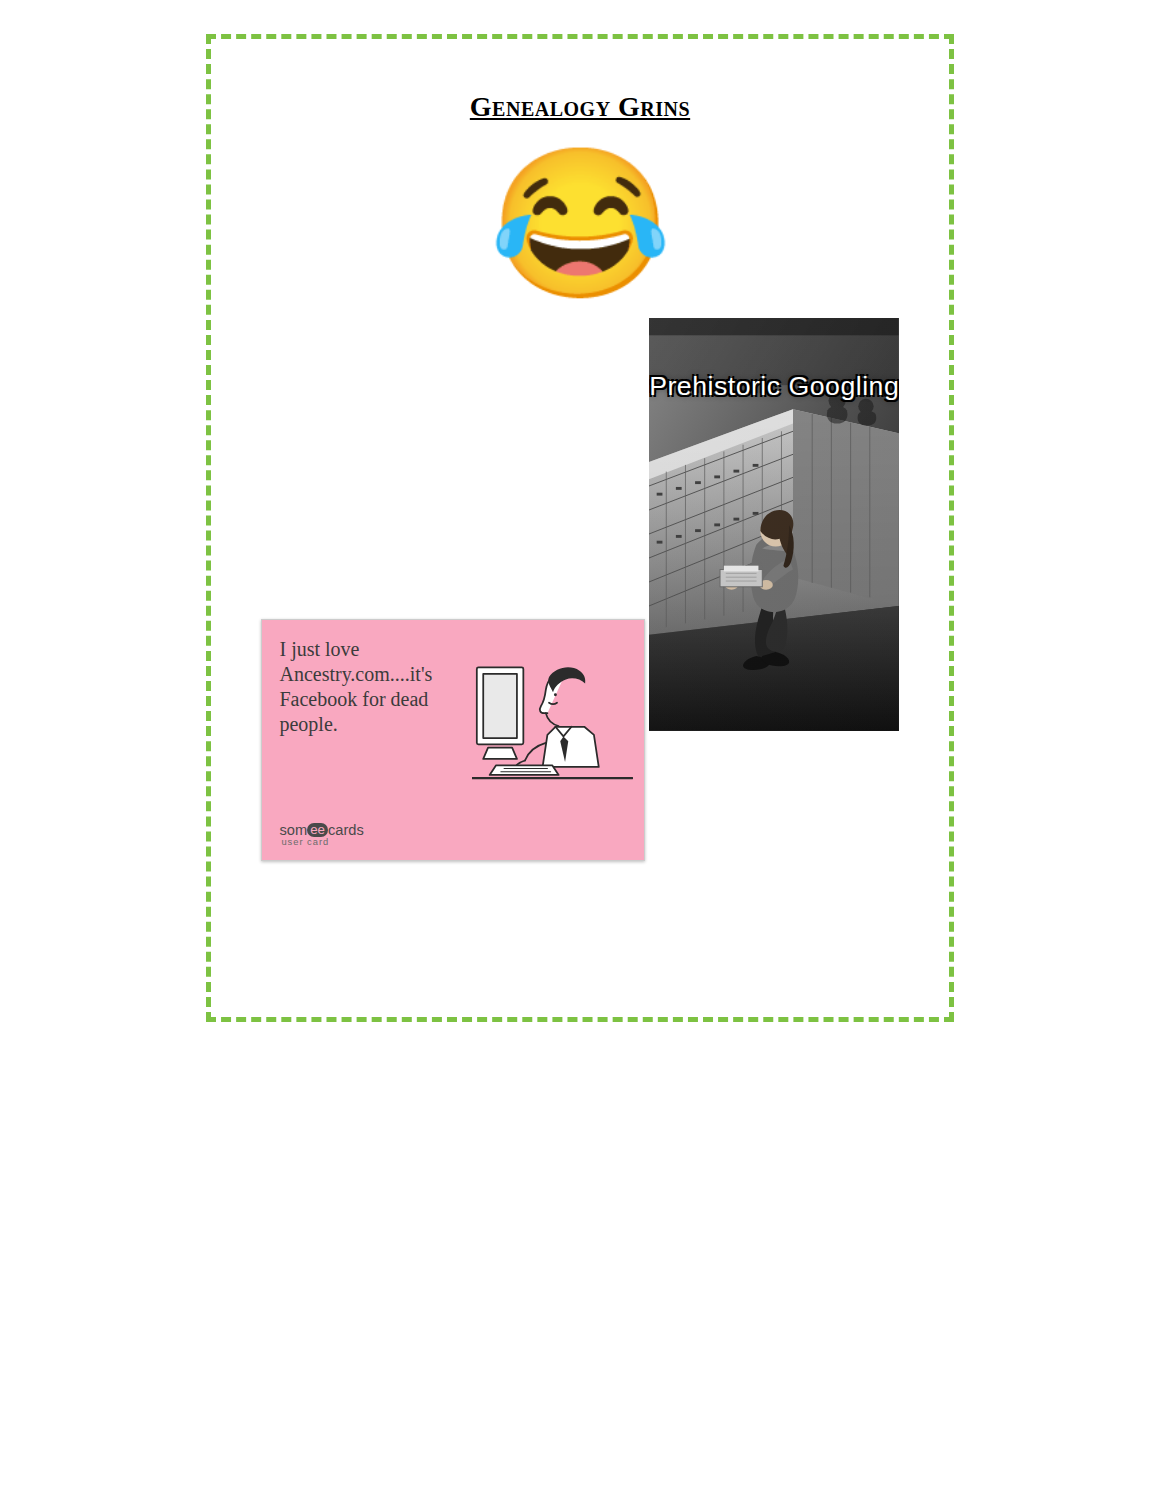Genealogy Grins
😂
I just love Ancestry.com....it's Facebook for dead people.
someecards user card
Prehistoric Googling